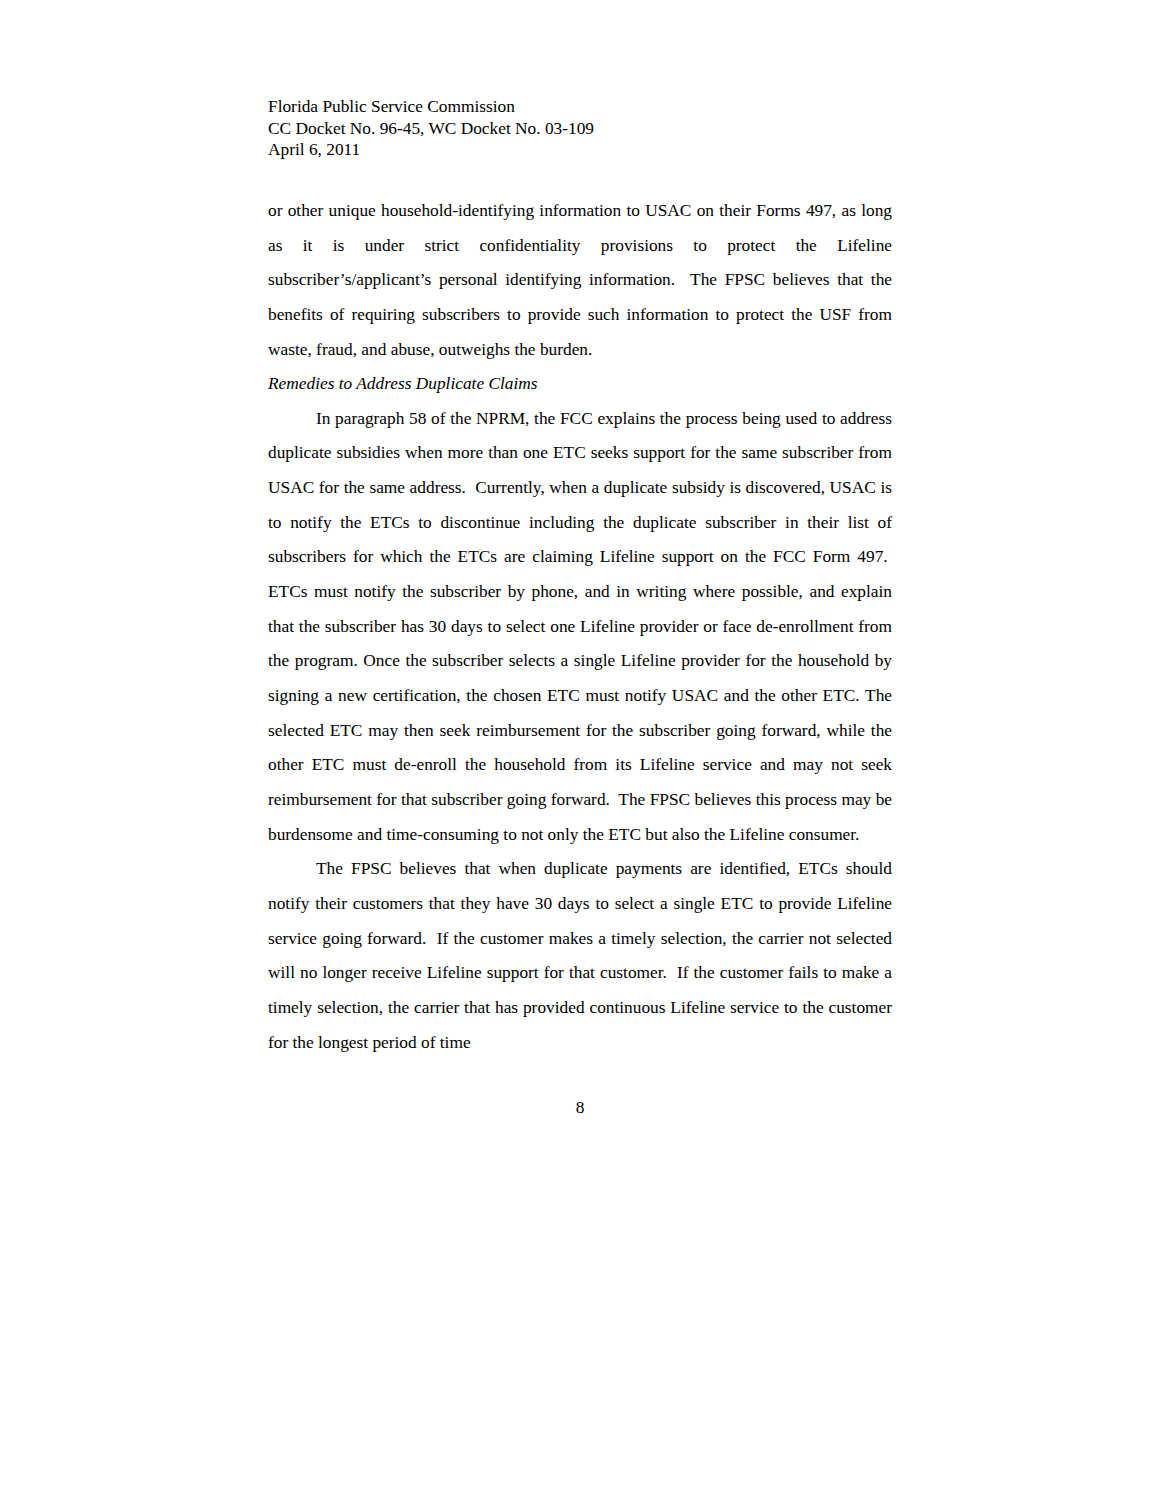Florida Public Service Commission
CC Docket No. 96-45, WC Docket No. 03-109
April 6, 2011
or other unique household-identifying information to USAC on their Forms 497, as long as it is under strict confidentiality provisions to protect the Lifeline subscriber’s/applicant’s personal identifying information. The FPSC believes that the benefits of requiring subscribers to provide such information to protect the USF from waste, fraud, and abuse, outweighs the burden.
Remedies to Address Duplicate Claims
In paragraph 58 of the NPRM, the FCC explains the process being used to address duplicate subsidies when more than one ETC seeks support for the same subscriber from USAC for the same address. Currently, when a duplicate subsidy is discovered, USAC is to notify the ETCs to discontinue including the duplicate subscriber in their list of subscribers for which the ETCs are claiming Lifeline support on the FCC Form 497. ETCs must notify the subscriber by phone, and in writing where possible, and explain that the subscriber has 30 days to select one Lifeline provider or face de-enrollment from the program. Once the subscriber selects a single Lifeline provider for the household by signing a new certification, the chosen ETC must notify USAC and the other ETC. The selected ETC may then seek reimbursement for the subscriber going forward, while the other ETC must de-enroll the household from its Lifeline service and may not seek reimbursement for that subscriber going forward. The FPSC believes this process may be burdensome and time-consuming to not only the ETC but also the Lifeline consumer.
The FPSC believes that when duplicate payments are identified, ETCs should notify their customers that they have 30 days to select a single ETC to provide Lifeline service going forward. If the customer makes a timely selection, the carrier not selected will no longer receive Lifeline support for that customer. If the customer fails to make a timely selection, the carrier that has provided continuous Lifeline service to the customer for the longest period of time
8